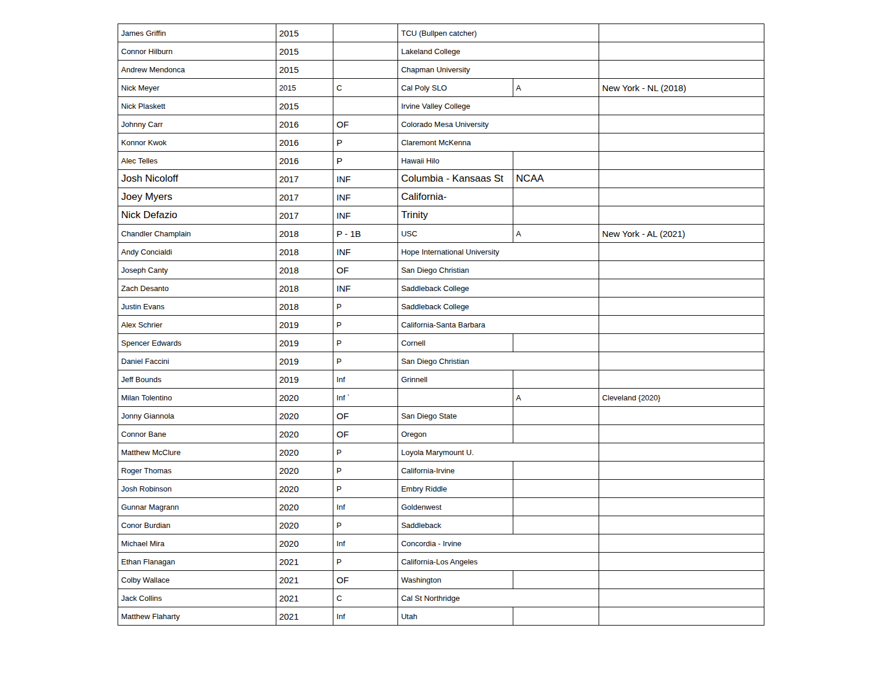| James Griffin | 2015 | | TCU (Bullpen catcher) | |
| Connor Hilburn | 2015 | | Lakeland College | |
| Andrew Mendonca | 2015 | | Chapman University | |
| Nick Meyer | 2015 | C | Cal Poly SLO | A | New York - NL (2018) |
| Nick Plaskett | 2015 | | Irvine Valley College | |
| Johnny Carr | 2016 | OF | Colorado Mesa University | |
| Konnor Kwok | 2016 | P | Claremont McKenna | |
| Alec Telles | 2016 | P | Hawaii Hilo | | |
| Josh Nicoloff | 2017 | INF | Columbia - Kansaas St | NCAA | |
| Joey Myers | 2017 | INF | California- | | |
| Nick Defazio | 2017 | INF | Trinity | | |
| Chandler Champlain | 2018 | P - 1B | USC | A | New York - AL (2021) |
| Andy Concialdi | 2018 | INF | Hope International University | |
| Joseph Canty | 2018 | OF | San Diego Christian | |
| Zach Desanto | 2018 | INF | Saddleback College | |
| Justin Evans | 2018 | P | Saddleback College | |
| Alex Schrier | 2019 | P | California-Santa Barbara | |
| Spencer Edwards | 2019 | P | Cornell | | |
| Daniel Faccini | 2019 | P | San Diego Christian | |
| Jeff Bounds | 2019 | Inf | Grinnell | | |
| Milan Tolentino | 2020 | Inf ` | | A | Cleveland {2020} |
| Jonny Giannola | 2020 | OF | San Diego State | | |
| Connor Bane | 2020 | OF | Oregon | | |
| Matthew McClure | 2020 | P | Loyola Marymount U. | |
| Roger Thomas | 2020 | P | California-Irvine | | |
| Josh Robinson | 2020 | P | Embry Riddle | | |
| Gunnar Magrann | 2020 | Inf | Goldenwest | | |
| Conor Burdian | 2020 | P | Saddleback | | |
| Michael Mira | 2020 | Inf | Concordia - Irvine | |
| Ethan Flanagan | 2021 | P | California-Los Angeles | |
| Colby Wallace | 2021 | OF | Washington | | |
| Jack Collins | 2021 | C | Cal St Northridge | |
| Matthew Flaharty | 2021 | Inf | Utah | | |